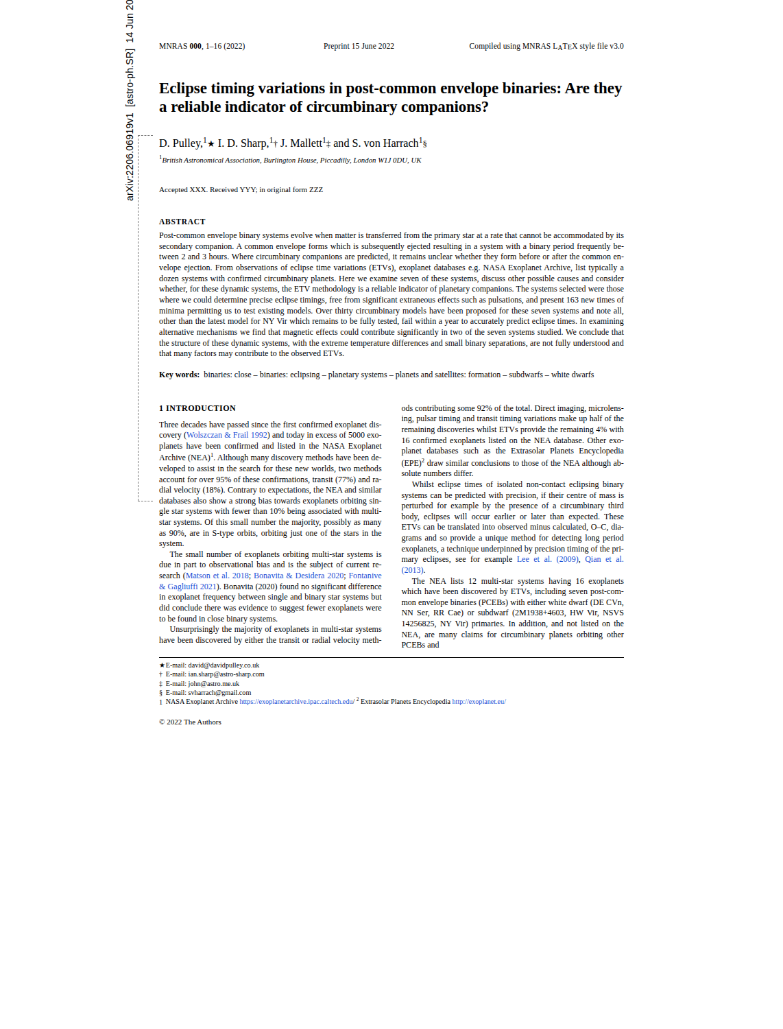arXiv:2206.06919v1 [astro-ph.SR] 14 Jun 2022
MNRAS 000, 1–16 (2022)
Preprint 15 June 2022
Compiled using MNRAS LATEX style file v3.0
Eclipse timing variations in post-common envelope binaries: Are they a reliable indicator of circumbinary companions?
D. Pulley,1★ I. D. Sharp,1† J. Mallett1‡ and S. von Harrach1§
1British Astronomical Association, Burlington House, Piccadilly, London W1J 0DU, UK
Accepted XXX. Received YYY; in original form ZZZ
ABSTRACT
Post-common envelope binary systems evolve when matter is transferred from the primary star at a rate that cannot be accommodated by its secondary companion. A common envelope forms which is subsequently ejected resulting in a system with a binary period frequently between 2 and 3 hours. Where circumbinary companions are predicted, it remains unclear whether they form before or after the common envelope ejection. From observations of eclipse time variations (ETVs), exoplanet databases e.g. NASA Exoplanet Archive, list typically a dozen systems with confirmed circumbinary planets. Here we examine seven of these systems, discuss other possible causes and consider whether, for these dynamic systems, the ETV methodology is a reliable indicator of planetary companions. The systems selected were those where we could determine precise eclipse timings, free from significant extraneous effects such as pulsations, and present 163 new times of minima permitting us to test existing models. Over thirty circumbinary models have been proposed for these seven systems and note all, other than the latest model for NY Vir which remains to be fully tested, fail within a year to accurately predict eclipse times. In examining alternative mechanisms we find that magnetic effects could contribute significantly in two of the seven systems studied. We conclude that the structure of these dynamic systems, with the extreme temperature differences and small binary separations, are not fully understood and that many factors may contribute to the observed ETVs.
Key words: binaries: close – binaries: eclipsing – planetary systems – planets and satellites: formation – subdwarfs – white dwarfs
1 INTRODUCTION
Three decades have passed since the first confirmed exoplanet discovery (Wolszczan & Frail 1992) and today in excess of 5000 exoplanets have been confirmed and listed in the NASA Exoplanet Archive (NEA)1. Although many discovery methods have been developed to assist in the search for these new worlds, two methods account for over 95% of these confirmations, transit (77%) and radial velocity (18%). Contrary to expectations, the NEA and similar databases also show a strong bias towards exoplanets orbiting single star systems with fewer than 10% being associated with multi-star systems. Of this small number the majority, possibly as many as 90%, are in S-type orbits, orbiting just one of the stars in the system.
The small number of exoplanets orbiting multi-star systems is due in part to observational bias and is the subject of current research (Matson et al. 2018; Bonavita & Desidera 2020; Fontanive & Gagliuffi 2021). Bonavita (2020) found no significant difference in exoplanet frequency between single and binary star systems but did conclude there was evidence to suggest fewer exoplanets were to be found in close binary systems.
Unsurprisingly the majority of exoplanets in multi-star systems have been discovered by either the transit or radial velocity methods contributing some 92% of the total. Direct imaging, microlensing, pulsar timing and transit timing variations make up half of the remaining discoveries whilst ETVs provide the remaining 4% with 16 confirmed exoplanets listed on the NEA database. Other exoplanet databases such as the Extrasolar Planets Encyclopedia (EPE)2 draw similar conclusions to those of the NEA although absolute numbers differ.
Whilst eclipse times of isolated non-contact eclipsing binary systems can be predicted with precision, if their centre of mass is perturbed for example by the presence of a circumbinary third body, eclipses will occur earlier or later than expected. These ETVs can be translated into observed minus calculated, O–C, diagrams and so provide a unique method for detecting long period exoplanets, a technique underpinned by precision timing of the primary eclipses, see for example Lee et al. (2009), Qian et al. (2013).
The NEA lists 12 multi-star systems having 16 exoplanets which have been discovered by ETVs, including seven post-common envelope binaries (PCEBs) with either white dwarf (DE CVn, NN Ser, RR Cae) or subdwarf (2M1938+4603, HW Vir, NSVS 14256825, NY Vir) primaries. In addition, and not listed on the NEA, are many claims for circumbinary planets orbiting other PCEBs and
★E-mail: david@davidpulley.co.uk
†E-mail: ian.sharp@astro-sharp.com
‡E-mail: john@astro.me.uk
§E-mail: svharrach@gmail.com
1 NASA Exoplanet Archive https://exoplanetarchive.ipac.caltech.edu/ 2 Extrasolar Planets Encyclopedia http://exoplanet.eu/
© 2022 The Authors